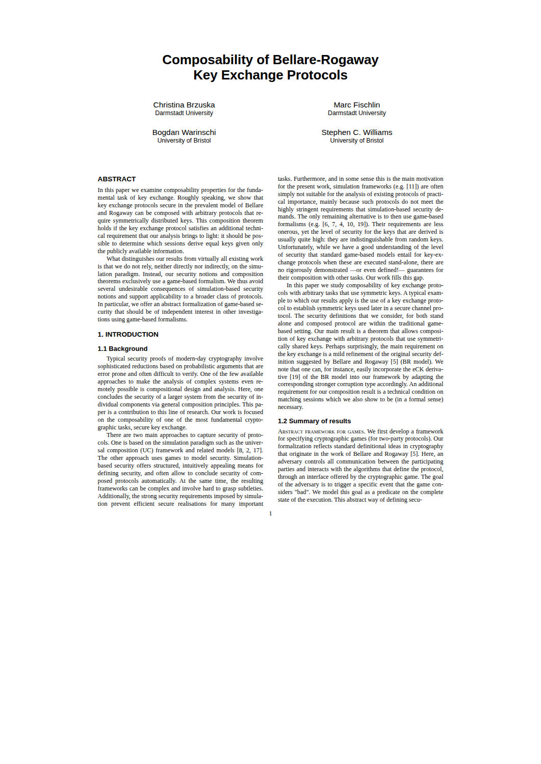Composability of Bellare-Rogaway
Key Exchange Protocols
| Christina Brzuska Darmstadt University | Marc Fischlin Darmstadt University |
| Bogdan Warinschi University of Bristol | Stephen C. Williams University of Bristol |
ABSTRACT
In this paper we examine composability properties for the fundamental task of key exchange. Roughly speaking, we show that key exchange protocols secure in the prevalent model of Bellare and Rogaway can be composed with arbitrary protocols that require symmetrically distributed keys. This composition theorem holds if the key exchange protocol satisfies an additional technical requirement that our analysis brings to light: it should be possible to determine which sessions derive equal keys given only the publicly available information.
What distinguishes our results from virtually all existing work is that we do not rely, neither directly nor indirectly, on the simulation paradigm. Instead, our security notions and composition theorems exclusively use a game-based formalism. We thus avoid several undesirable consequences of simulation-based security notions and support applicability to a broader class of protocols. In particular, we offer an abstract formalization of game-based security that should be of independent interest in other investigations using game-based formalisms.
1. INTRODUCTION
1.1 Background
Typical security proofs of modern-day cryptography involve sophisticated reductions based on probabilistic arguments that are error prone and often difficult to verify. One of the few available approaches to make the analysis of complex systems even remotely possible is compositional design and analysis. Here, one concludes the security of a larger system from the security of individual components via general composition principles. This paper is a contribution to this line of research. Our work is focused on the composability of one of the most fundamental cryptographic tasks, secure key exchange.
There are two main approaches to capture security of protocols. One is based on the simulation paradigm such as the universal composition (UC) framework and related models [8, 2, 17]. The other approach uses games to model security. Simulation-based security offers structured, intuitively appealing means for defining security, and often allow to conclude security of composed protocols automatically. At the same time, the resulting frameworks can be complex and involve hard to grasp subtleties. Additionally, the strong security requirements imposed by simulation prevent efficient secure realisations for many important tasks. Furthermore, and in some sense this is the main motivation for the present work, simulation frameworks (e.g. [11]) are often simply not suitable for the analysis of existing protocols of practical importance, mainly because such protocols do not meet the highly stringent requirements that simulation-based security demands. The only remaining alternative is to then use game-based formalisms (e.g. [6, 7, 4, 10, 19]). Their requirements are less onerous, yet the level of security for the keys that are derived is usually quite high: they are indistinguishable from random keys. Unfortunately, while we have a good understanding of the level of security that standard game-based models entail for key-exchange protocols when these are executed stand-alone, there are no rigorously demonstrated —or even defined!— guarantees for their composition with other tasks. Our work fills this gap.
In this paper we study composability of key exchange protocols with arbitrary tasks that use symmetric keys. A typical example to which our results apply is the use of a key exchange protocol to establish symmetric keys used later in a secure channel protocol. The security definitions that we consider, for both stand alone and composed protocol are within the traditional game-based setting. Our main result is a theorem that allows composition of key exchange with arbitrary protocols that use symmetrically shared keys. Perhaps surprisingly, the main requirement on the key exchange is a mild refinement of the original security definition suggested by Bellare and Rogaway [5] (BR model). We note that one can, for instance, easily incorporate the eCK derivative [19] of the BR model into our framework by adapting the corresponding stronger corruption type accordingly. An additional requirement for our composition result is a technical condition on matching sessions which we also show to be (in a formal sense) necessary.
1.2 Summary of results
Abstract framework for games. We first develop a framework for specifying cryptographic games (for two-party protocols). Our formalization reflects standard definitional ideas in cryptography that originate in the work of Bellare and Rogaway [5]. Here, an adversary controls all communication between the participating parties and interacts with the algorithms that define the protocol, through an interface offered by the cryptographic game. The goal of the adversary is to trigger a specific event that the game considers "bad". We model this goal as a predicate on the complete state of the execution. This abstract way of defining secu-
1